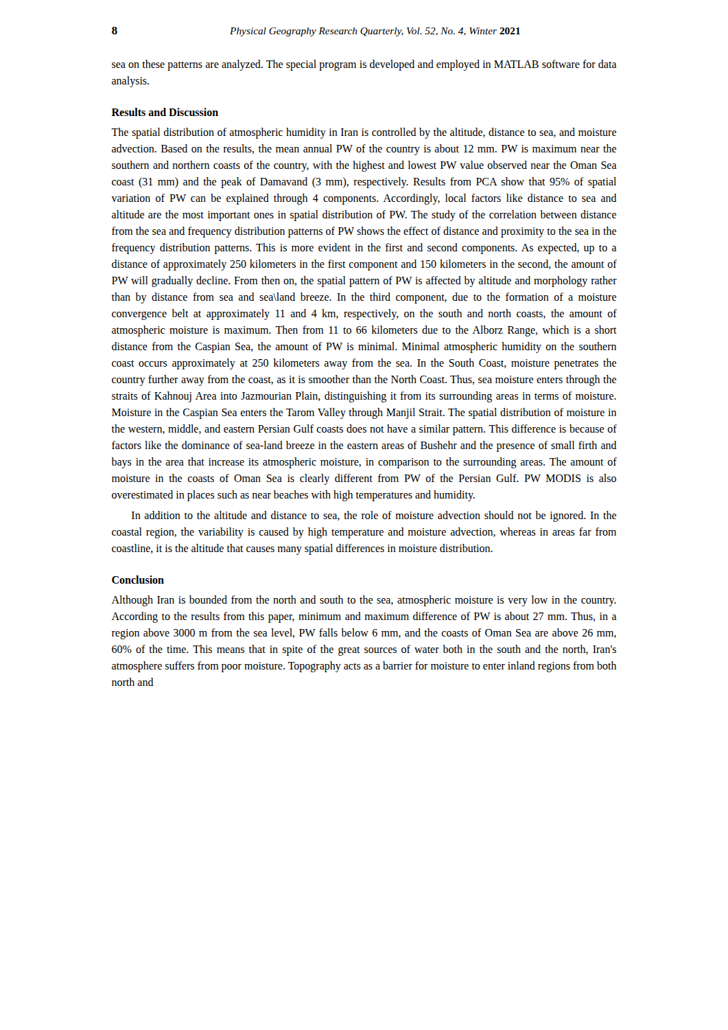8 Physical Geography Research Quarterly, Vol. 52, No. 4, Winter 2021
sea on these patterns are analyzed. The special program is developed and employed in MATLAB software for data analysis.
Results and Discussion
The spatial distribution of atmospheric humidity in Iran is controlled by the altitude, distance to sea, and moisture advection. Based on the results, the mean annual PW of the country is about 12 mm. PW is maximum near the southern and northern coasts of the country, with the highest and lowest PW value observed near the Oman Sea coast (31 mm) and the peak of Damavand (3 mm), respectively. Results from PCA show that 95% of spatial variation of PW can be explained through 4 components. Accordingly, local factors like distance to sea and altitude are the most important ones in spatial distribution of PW. The study of the correlation between distance from the sea and frequency distribution patterns of PW shows the effect of distance and proximity to the sea in the frequency distribution patterns. This is more evident in the first and second components. As expected, up to a distance of approximately 250 kilometers in the first component and 150 kilometers in the second, the amount of PW will gradually decline. From then on, the spatial pattern of PW is affected by altitude and morphology rather than by distance from sea and sea\land breeze. In the third component, due to the formation of a moisture convergence belt at approximately 11 and 4 km, respectively, on the south and north coasts, the amount of atmospheric moisture is maximum. Then from 11 to 66 kilometers due to the Alborz Range, which is a short distance from the Caspian Sea, the amount of PW is minimal. Minimal atmospheric humidity on the southern coast occurs approximately at 250 kilometers away from the sea. In the South Coast, moisture penetrates the country further away from the coast, as it is smoother than the North Coast. Thus, sea moisture enters through the straits of Kahnouj Area into Jazmourian Plain, distinguishing it from its surrounding areas in terms of moisture. Moisture in the Caspian Sea enters the Tarom Valley through Manjil Strait. The spatial distribution of moisture in the western, middle, and eastern Persian Gulf coasts does not have a similar pattern. This difference is because of factors like the dominance of sea-land breeze in the eastern areas of Bushehr and the presence of small firth and bays in the area that increase its atmospheric moisture, in comparison to the surrounding areas. The amount of moisture in the coasts of Oman Sea is clearly different from PW of the Persian Gulf. PW MODIS is also overestimated in places such as near beaches with high temperatures and humidity.
In addition to the altitude and distance to sea, the role of moisture advection should not be ignored. In the coastal region, the variability is caused by high temperature and moisture advection, whereas in areas far from coastline, it is the altitude that causes many spatial differences in moisture distribution.
Conclusion
Although Iran is bounded from the north and south to the sea, atmospheric moisture is very low in the country. According to the results from this paper, minimum and maximum difference of PW is about 27 mm. Thus, in a region above 3000 m from the sea level, PW falls below 6 mm, and the coasts of Oman Sea are above 26 mm, 60% of the time. This means that in spite of the great sources of water both in the south and the north, Iran's atmosphere suffers from poor moisture. Topography acts as a barrier for moisture to enter inland regions from both north and